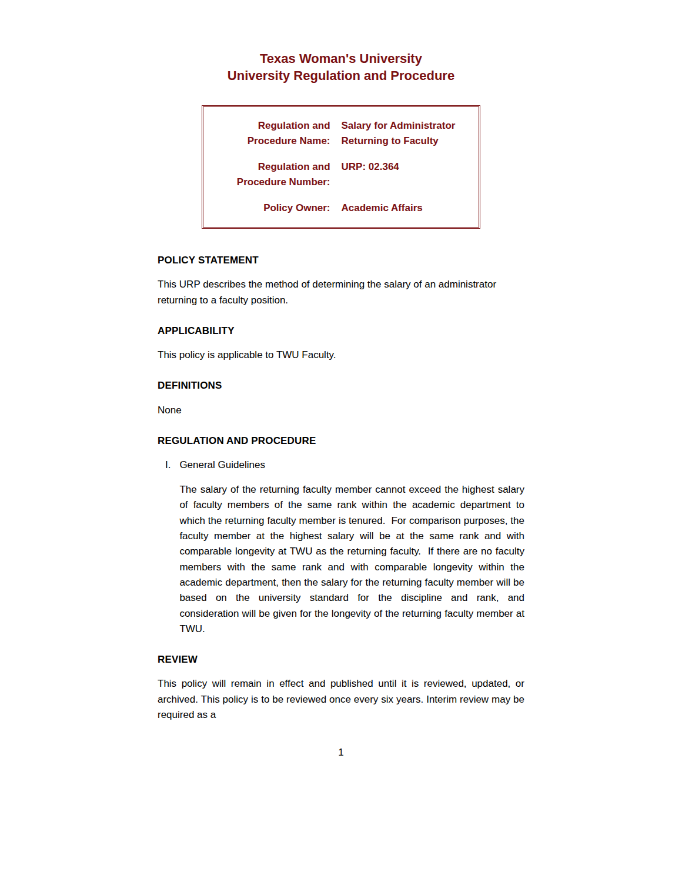Texas Woman's University
University Regulation and Procedure
| Regulation and Procedure Name: | Salary for Administrator Returning to Faculty |
| Regulation and Procedure Number: | URP: 02.364 |
| Policy Owner: | Academic Affairs |
POLICY STATEMENT
This URP describes the method of determining the salary of an administrator returning to a faculty position.
APPLICABILITY
This policy is applicable to TWU Faculty.
DEFINITIONS
None
REGULATION AND PROCEDURE
General Guidelines
The salary of the returning faculty member cannot exceed the highest salary of faculty members of the same rank within the academic department to which the returning faculty member is tenured. For comparison purposes, the faculty member at the highest salary will be at the same rank and with comparable longevity at TWU as the returning faculty. If there are no faculty members with the same rank and with comparable longevity within the academic department, then the salary for the returning faculty member will be based on the university standard for the discipline and rank, and consideration will be given for the longevity of the returning faculty member at TWU.
REVIEW
This policy will remain in effect and published until it is reviewed, updated, or archived. This policy is to be reviewed once every six years. Interim review may be required as a
1